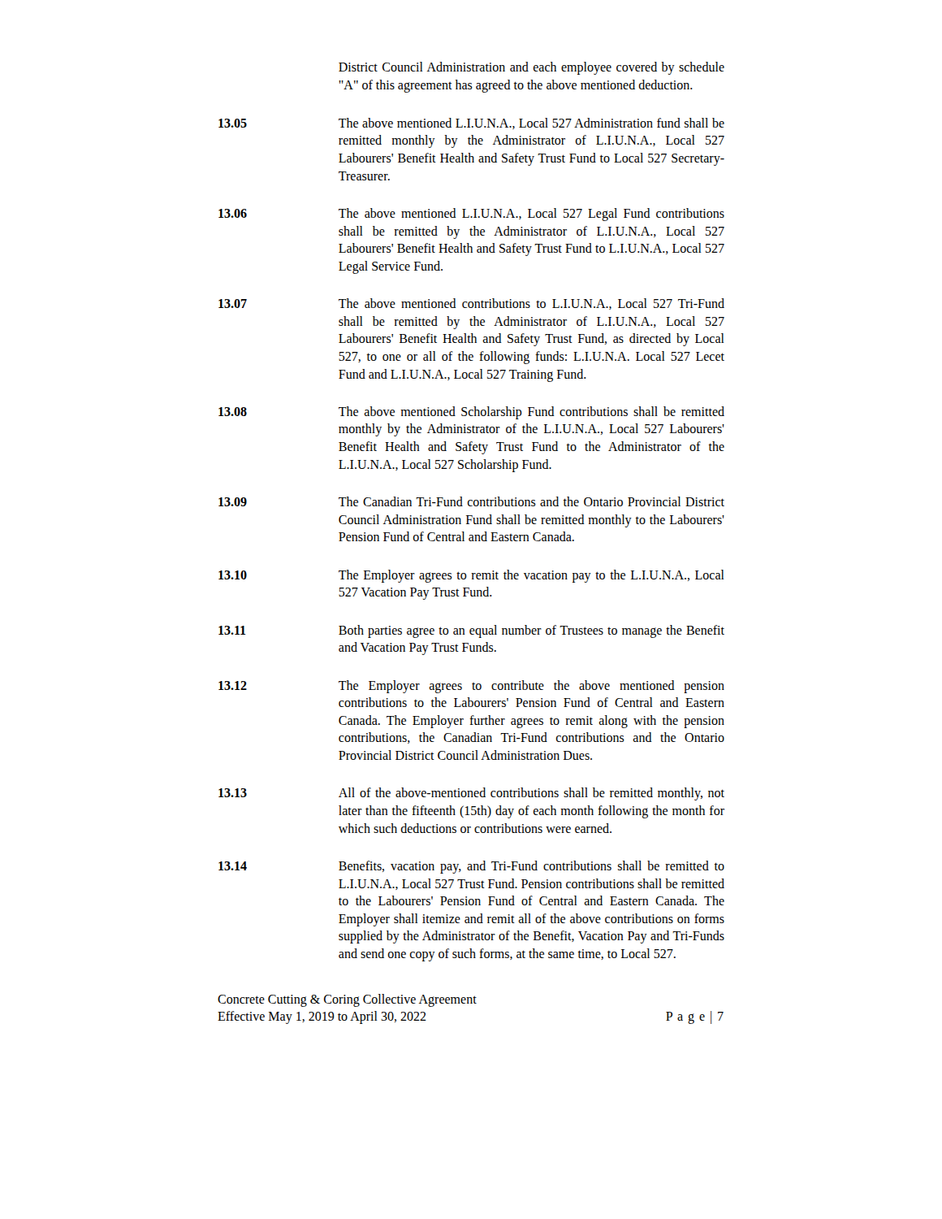District Council Administration and each employee covered by schedule "A" of this agreement has agreed to the above mentioned deduction.
13.05
The above mentioned L.I.U.N.A., Local 527 Administration fund shall be remitted monthly by the Administrator of L.I.U.N.A., Local 527 Labourers' Benefit Health and Safety Trust Fund to Local 527 Secretary-Treasurer.
13.06
The above mentioned L.I.U.N.A., Local 527 Legal Fund contributions shall be remitted by the Administrator of L.I.U.N.A., Local 527 Labourers' Benefit Health and Safety Trust Fund to L.I.U.N.A., Local 527 Legal Service Fund.
13.07
The above mentioned contributions to L.I.U.N.A., Local 527 Tri-Fund shall be remitted by the Administrator of L.I.U.N.A., Local 527 Labourers' Benefit Health and Safety Trust Fund, as directed by Local 527, to one or all of the following funds: L.I.U.N.A. Local 527 Lecet Fund and L.I.U.N.A., Local 527 Training Fund.
13.08
The above mentioned Scholarship Fund contributions shall be remitted monthly by the Administrator of the L.I.U.N.A., Local 527 Labourers' Benefit Health and Safety Trust Fund to the Administrator of the L.I.U.N.A., Local 527 Scholarship Fund.
13.09
The Canadian Tri-Fund contributions and the Ontario Provincial District Council Administration Fund shall be remitted monthly to the Labourers' Pension Fund of Central and Eastern Canada.
13.10
The Employer agrees to remit the vacation pay to the L.I.U.N.A., Local 527 Vacation Pay Trust Fund.
13.11
Both parties agree to an equal number of Trustees to manage the Benefit and Vacation Pay Trust Funds.
13.12
The Employer agrees to contribute the above mentioned pension contributions to the Labourers' Pension Fund of Central and Eastern Canada. The Employer further agrees to remit along with the pension contributions, the Canadian Tri-Fund contributions and the Ontario Provincial District Council Administration Dues.
13.13
All of the above-mentioned contributions shall be remitted monthly, not later than the fifteenth (15th) day of each month following the month for which such deductions or contributions were earned.
13.14
Benefits, vacation pay, and Tri-Fund contributions shall be remitted to L.I.U.N.A., Local 527 Trust Fund. Pension contributions shall be remitted to the Labourers' Pension Fund of Central and Eastern Canada. The Employer shall itemize and remit all of the above contributions on forms supplied by the Administrator of the Benefit, Vacation Pay and Tri-Funds and send one copy of such forms, at the same time, to Local 527.
Concrete Cutting & Coring Collective Agreement
Effective May 1, 2019 to April 30, 2022
P a g e | 7